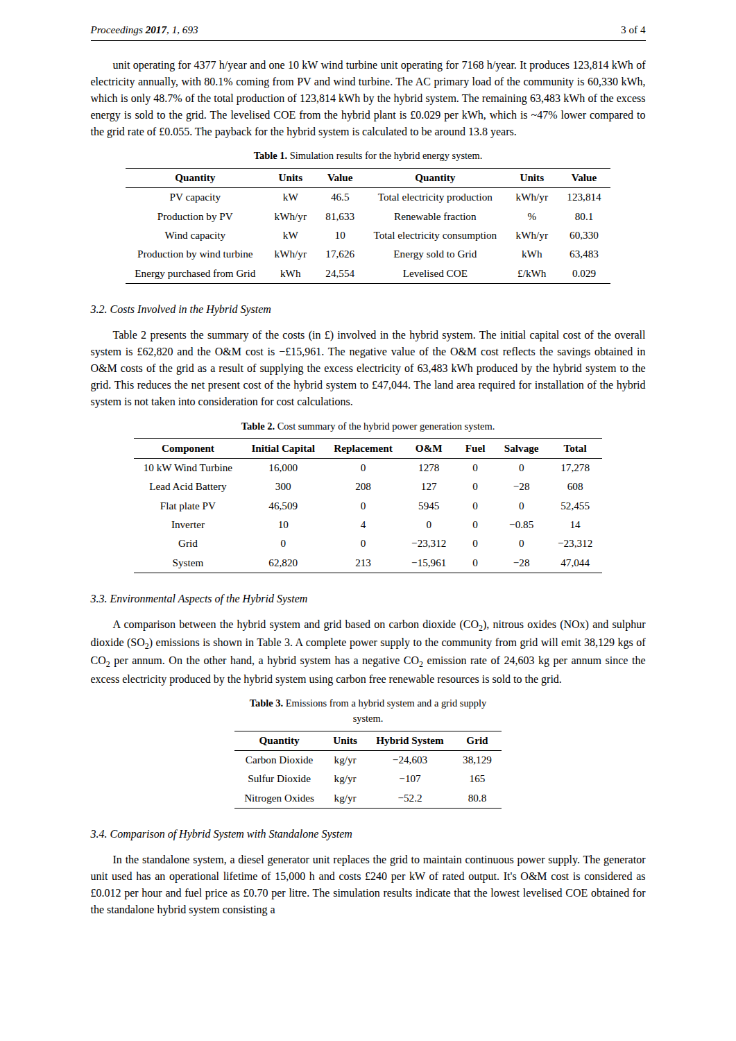Proceedings 2017, 1, 693 3 of 4
unit operating for 4377 h/year and one 10 kW wind turbine unit operating for 7168 h/year. It produces 123,814 kWh of electricity annually, with 80.1% coming from PV and wind turbine. The AC primary load of the community is 60,330 kWh, which is only 48.7% of the total production of 123,814 kWh by the hybrid system. The remaining 63,483 kWh of the excess energy is sold to the grid. The levelised COE from the hybrid plant is £0.029 per kWh, which is ~47% lower compared to the grid rate of £0.055. The payback for the hybrid system is calculated to be around 13.8 years.
Table 1. Simulation results for the hybrid energy system.
| Quantity | Units | Value | Quantity | Units | Value |
| --- | --- | --- | --- | --- | --- |
| PV capacity | kW | 46.5 | Total electricity production | kWh/yr | 123,814 |
| Production by PV | kWh/yr | 81,633 | Renewable fraction | % | 80.1 |
| Wind capacity | kW | 10 | Total electricity consumption | kWh/yr | 60,330 |
| Production by wind turbine | kWh/yr | 17,626 | Energy sold to Grid | kWh | 63,483 |
| Energy purchased from Grid | kWh | 24,554 | Levelised COE | £/kWh | 0.029 |
3.2. Costs Involved in the Hybrid System
Table 2 presents the summary of the costs (in £) involved in the hybrid system. The initial capital cost of the overall system is £62,820 and the O&M cost is −£15,961. The negative value of the O&M cost reflects the savings obtained in O&M costs of the grid as a result of supplying the excess electricity of 63,483 kWh produced by the hybrid system to the grid. This reduces the net present cost of the hybrid system to £47,044. The land area required for installation of the hybrid system is not taken into consideration for cost calculations.
Table 2. Cost summary of the hybrid power generation system.
| Component | Initial Capital | Replacement | O&M | Fuel | Salvage | Total |
| --- | --- | --- | --- | --- | --- | --- |
| 10 kW Wind Turbine | 16,000 | 0 | 1278 | 0 | 0 | 17,278 |
| Lead Acid Battery | 300 | 208 | 127 | 0 | −28 | 608 |
| Flat plate PV | 46,509 | 0 | 5945 | 0 | 0 | 52,455 |
| Inverter | 10 | 4 | 0 | 0 | −0.85 | 14 |
| Grid | 0 | 0 | −23,312 | 0 | 0 | −23,312 |
| System | 62,820 | 213 | −15,961 | 0 | −28 | 47,044 |
3.3. Environmental Aspects of the Hybrid System
A comparison between the hybrid system and grid based on carbon dioxide (CO2), nitrous oxides (NOx) and sulphur dioxide (SO2) emissions is shown in Table 3. A complete power supply to the community from grid will emit 38,129 kgs of CO2 per annum. On the other hand, a hybrid system has a negative CO2 emission rate of 24,603 kg per annum since the excess electricity produced by the hybrid system using carbon free renewable resources is sold to the grid.
Table 3. Emissions from a hybrid system and a grid supply system.
| Quantity | Units | Hybrid System | Grid |
| --- | --- | --- | --- |
| Carbon Dioxide | kg/yr | −24,603 | 38,129 |
| Sulfur Dioxide | kg/yr | −107 | 165 |
| Nitrogen Oxides | kg/yr | −52.2 | 80.8 |
3.4. Comparison of Hybrid System with Standalone System
In the standalone system, a diesel generator unit replaces the grid to maintain continuous power supply. The generator unit used has an operational lifetime of 15,000 h and costs £240 per kW of rated output. It's O&M cost is considered as £0.012 per hour and fuel price as £0.70 per litre. The simulation results indicate that the lowest levelised COE obtained for the standalone hybrid system consisting a